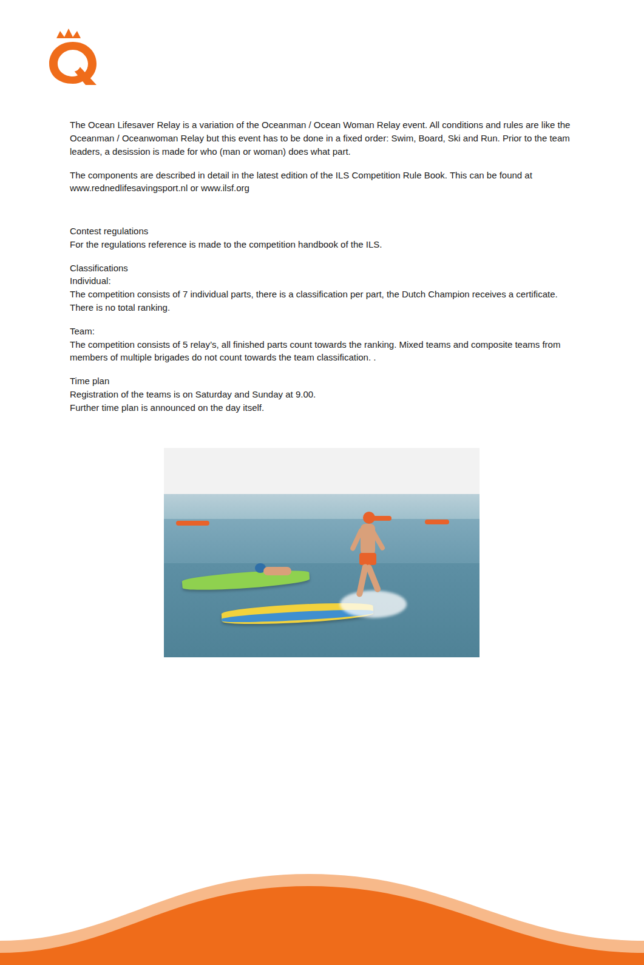The Ocean Lifesaver Relay is a variation of the Oceanman / Ocean Woman Relay event. All conditions and rules are like the Oceanman / Oceanwoman Relay but this event has to be done in a fixed order: Swim, Board, Ski and Run. Prior to the team leaders, a desission is made for who (man or woman) does what part.
The components are described in detail in the latest edition of the ILS Competition Rule Book. This can be found at www.rednedlifesavingsport.nl or www.ilsf.org
Contest regulations
For the regulations reference is made to the competition handbook of the ILS.
Classifications
Individual:
The competition consists of 7 individual parts, there is a classification per part, the Dutch Champion receives a certificate. There is no total ranking.
Team:
The competition consists of 5 relay’s, all finished parts count towards the ranking. Mixed teams and composite teams from members of multiple brigades do not count towards the team classification. .
Time plan
Registration of the teams is on Saturday and Sunday at 9.00.
Further time plan is announced on the day itself.